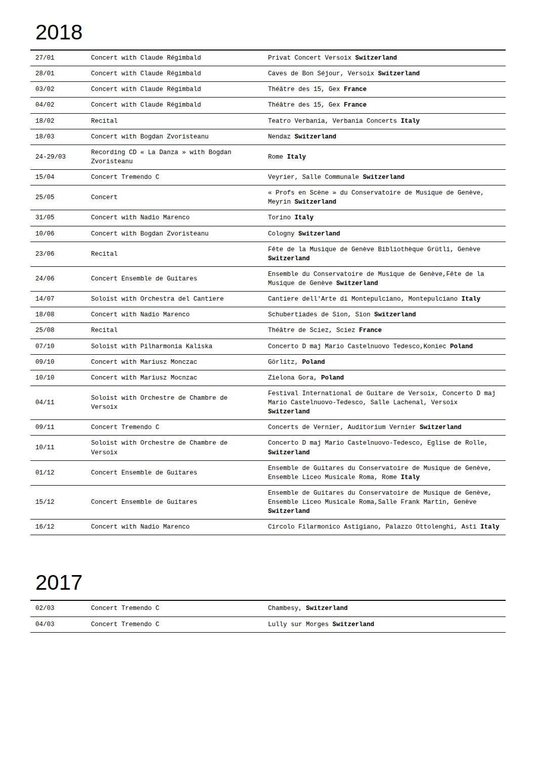2018
| 27/01 | Concert with Claude Régimbald | Privat Concert Versoix Switzerland |
| 28/01 | Concert with Claude Régimbald | Caves de Bon Séjour, Versoix Switzerland |
| 03/02 | Concert with Claude Régimbald | Théâtre des 15, Gex France |
| 04/02 | Concert with Claude Régimbald | Théâtre des 15, Gex France |
| 18/02 | Recital | Teatro Verbania, Verbania Concerts Italy |
| 18/03 | Concert with Bogdan Zvoristeanu | Nendaz Switzerland |
| 24-29/03 | Recording CD « La Danza » with Bogdan Zvoristeanu | Rome Italy |
| 15/04 | Concert Tremendo C | Veyrier, Salle Communale Switzerland |
| 25/05 | Concert | « Profs en Scène » du Conservatoire de Musique de Genève, Meyrin Switzerland |
| 31/05 | Concert with Nadio Marenco | Torino Italy |
| 10/06 | Concert with Bogdan Zvoristeanu | Cologny Switzerland |
| 23/06 | Recital | Fête de la Musique de Genève Bibliothèque Grütli, Genève Switzerland |
| 24/06 | Concert Ensemble de Guitares | Ensemble du Conservatoire de Musique de Genève,Fête de la Musique de Genève Switzerland |
| 14/07 | Soloist with Orchestra del Cantiere | Cantiere dell'Arte di Montepulciano, Montepulciano Italy |
| 18/08 | Concert with Nadio Marenco | Schubertiades de Sion, Sion Switzerland |
| 25/08 | Recital | Théâtre de Sciez, Sciez France |
| 07/10 | Soloist with Pilharmonia Kaliska | Concerto D maj Mario Castelnuovo Tedesco,Koniec Poland |
| 09/10 | Concert with Mariusz Monczac | Görlitz, Poland |
| 10/10 | Concert with Mariusz Mocnzac | Zielona Gora, Poland |
| 04/11 | Soloist with Orchestre de Chambre de Versoix | Festival International de Guitare de Versoix, Concerto D maj Mario Castelnuovo-Tedesco, Salle Lachenal, Versoix Switzerland |
| 09/11 | Concert Tremendo C | Concerts de Vernier, Auditorium Vernier Switzerland |
| 10/11 | Soloist with Orchestre de Chambre de Versoix | Concerto D maj Mario Castelnuovo-Tedesco, Eglise de Rolle, Switzerland |
| 01/12 | Concert Ensemble de Guitares | Ensemble de Guitares du Conservatoire de Musique de Genève, Ensemble Liceo Musicale Roma, Rome Italy |
| 15/12 | Concert Ensemble de Guitares | Ensemble de Guitares du Conservatoire de Musique de Genève, Ensemble Liceo Musicale Roma,Salle Frank Martin, Genève Switzerland |
| 16/12 | Concert with Nadio Marenco | Circolo Filarmonico Astigiano, Palazzo Ottolenghi, Asti Italy |
2017
| 02/03 | Concert Tremendo C | Chambesy, Switzerland |
| 04/03 | Concert Tremendo C | Lully sur Morges Switzerland |